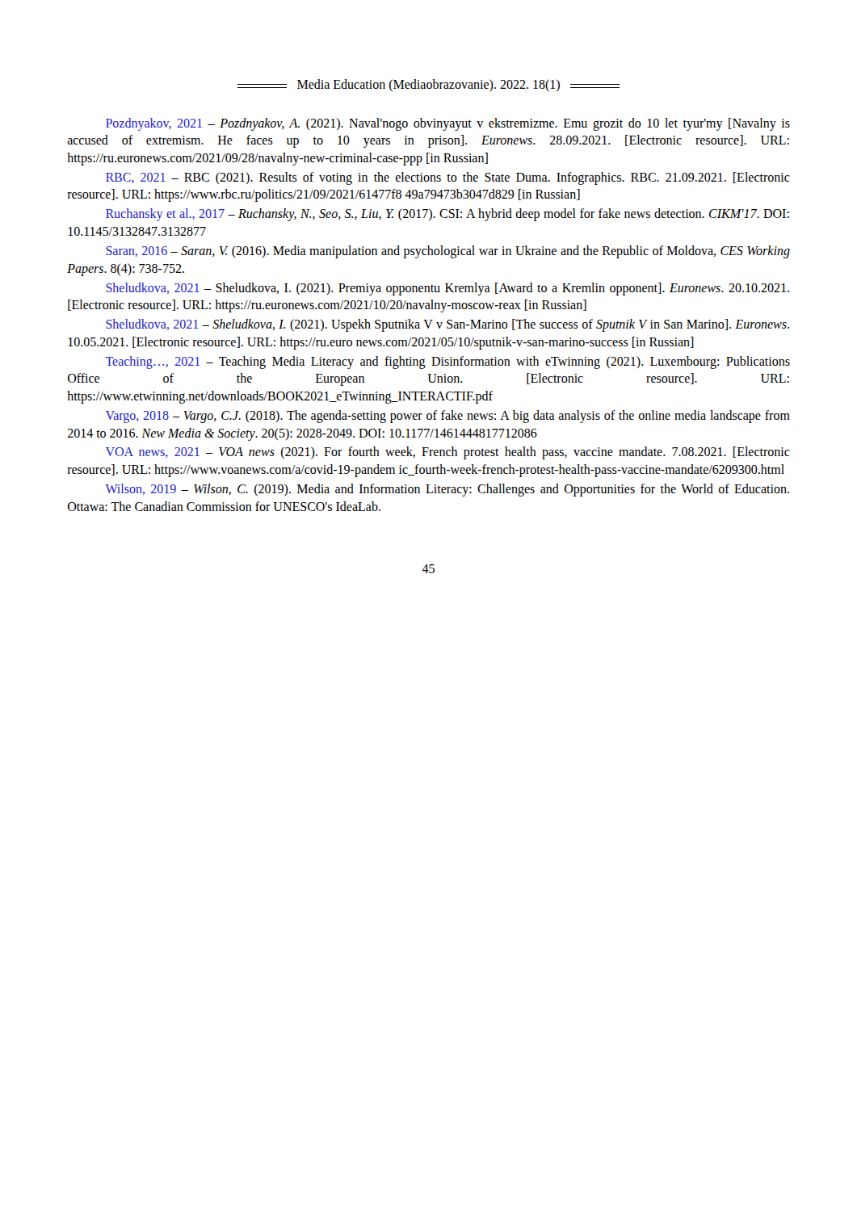Media Education (Mediaobrazovanie). 2022. 18(1)
Pozdnyakov, 2021 – Pozdnyakov, A. (2021). Naval'nogo obvinyayut v ekstremizme. Emu grozit do 10 let tyur'my [Navalny is accused of extremism. He faces up to 10 years in prison]. Euronews. 28.09.2021. [Electronic resource]. URL: https://ru.euronews.com/2021/09/28/navalny-new-criminal-case-ppp [in Russian]
RBC, 2021 – RBC (2021). Results of voting in the elections to the State Duma. Infographics. RBC. 21.09.2021. [Electronic resource]. URL: https://www.rbc.ru/politics/21/09/2021/61477f8 49a79473b3047d829 [in Russian]
Ruchansky et al., 2017 – Ruchansky, N., Seo, S., Liu, Y. (2017). CSI: A hybrid deep model for fake news detection. CIKM'17. DOI: 10.1145/3132847.3132877
Saran, 2016 – Saran, V. (2016). Media manipulation and psychological war in Ukraine and the Republic of Moldova, CES Working Papers. 8(4): 738-752.
Sheludkova, 2021 – Sheludkova, I. (2021). Premiya opponentu Kremlya [Award to a Kremlin opponent]. Euronews. 20.10.2021. [Electronic resource]. URL: https://ru.euronews.com/2021/10/20/navalny-moscow-reax [in Russian]
Sheludkova, 2021 – Sheludkova, I. (2021). Uspekh Sputnika V v San-Marino [The success of Sputnik V in San Marino]. Euronews. 10.05.2021. [Electronic resource]. URL: https://ru.euro news.com/2021/05/10/sputnik-v-san-marino-success [in Russian]
Teaching…, 2021 – Teaching Media Literacy and fighting Disinformation with eTwinning (2021). Luxembourg: Publications Office of the European Union. [Electronic resource]. URL: https://www.etwinning.net/downloads/BOOK2021_eTwinning_INTERACTIF.pdf
Vargo, 2018 – Vargo, C.J. (2018). The agenda-setting power of fake news: A big data analysis of the online media landscape from 2014 to 2016. New Media & Society. 20(5): 2028-2049. DOI: 10.1177/1461444817712086
VOA news, 2021 – VOA news (2021). For fourth week, French protest health pass, vaccine mandate. 7.08.2021. [Electronic resource]. URL: https://www.voanews.com/a/covid-19-pandem ic_fourth-week-french-protest-health-pass-vaccine-mandate/6209300.html
Wilson, 2019 – Wilson, C. (2019). Media and Information Literacy: Challenges and Opportunities for the World of Education. Ottawa: The Canadian Commission for UNESCO's IdeaLab.
45